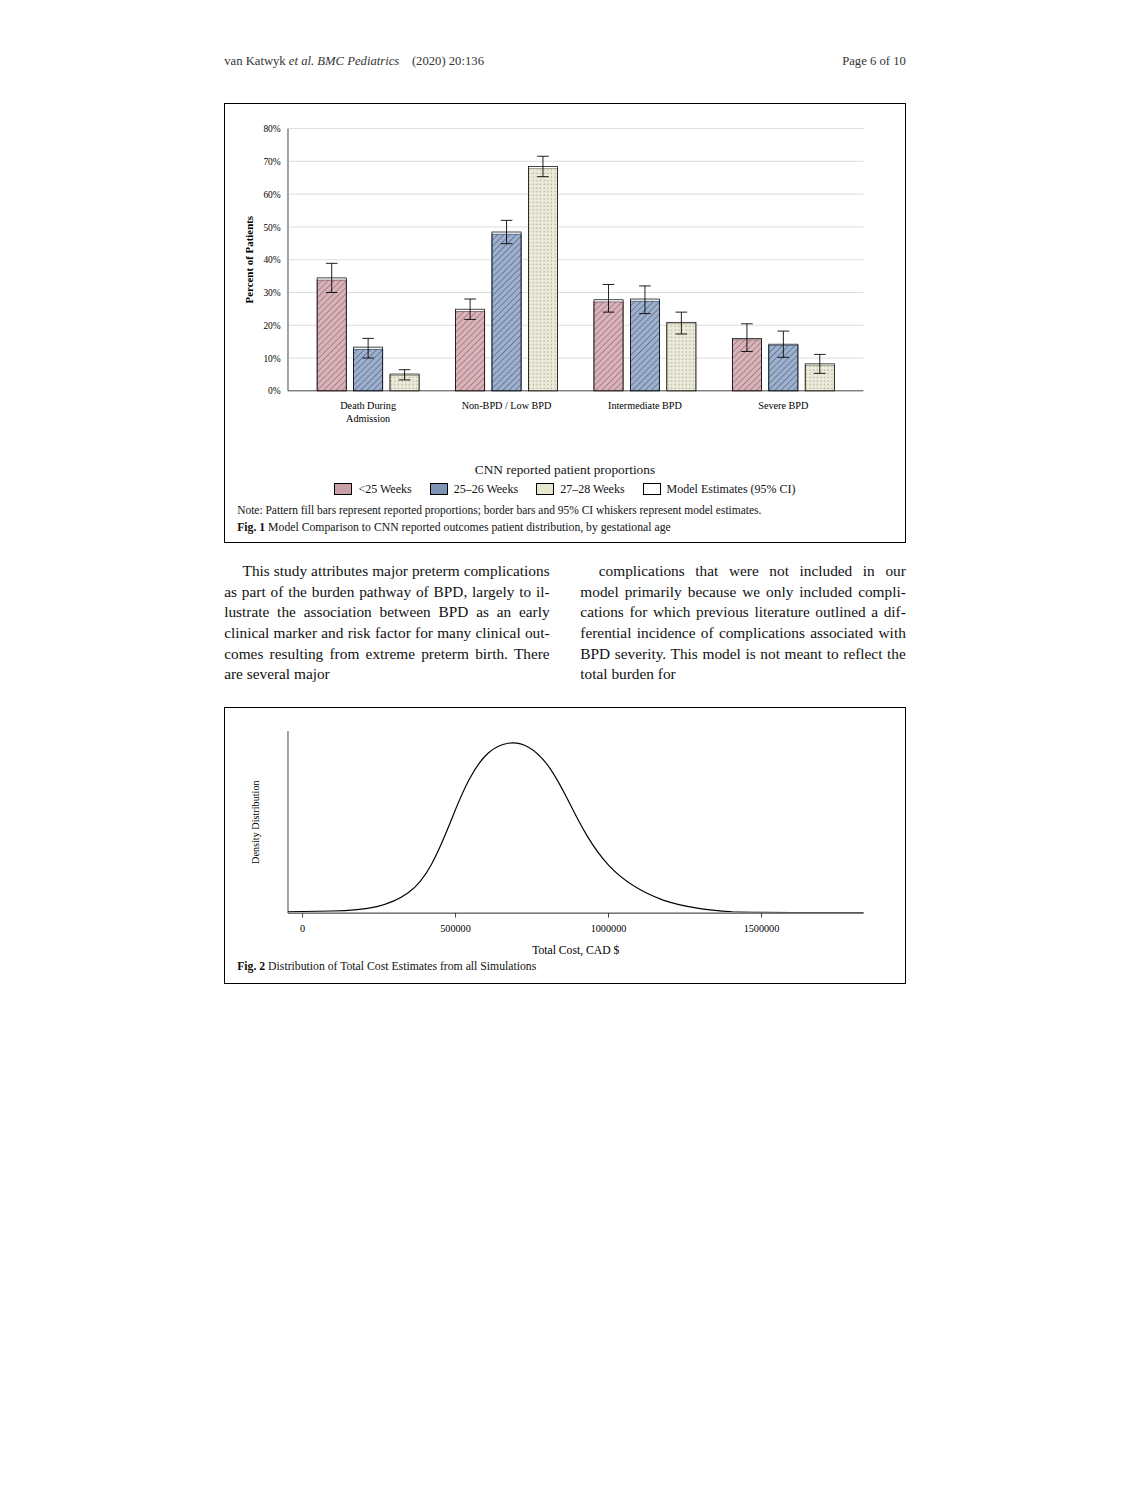van Katwyk et al. BMC Pediatrics (2020) 20:136
Page 6 of 10
80% 70% 60% 50% 40% 30% 20% 10% 0% Percent of Patients GROUP 1: Death During Admission (x center ~ 110) Death During Admission Non-BPD / Low BPD Intermediate BPD Severe BPD
CNN reported patient proportions
<25 Weeks 25–26 Weeks 27–28 Weeks Model Estimates (95% CI)
Note: Pattern fill bars represent reported proportions; border bars and 95% CI whiskers represent model estimates.
Fig. 1 Model Comparison to CNN reported outcomes patient distribution, by gestational age
This study attributes major preterm complications as part of the burden pathway of BPD, largely to illustrate the association between BPD as an early clinical marker and risk factor for many clinical outcomes resulting from extreme preterm birth. There are several major
complications that were not included in our model primarily because we only included complications for which previous literature outlined a differential incidence of complications associated with BPD severity. This model is not meant to reflect the total burden for
Density Distribution 0 500000 1000000 1500000 Total Cost, CAD $
Fig. 2 Distribution of Total Cost Estimates from all Simulations